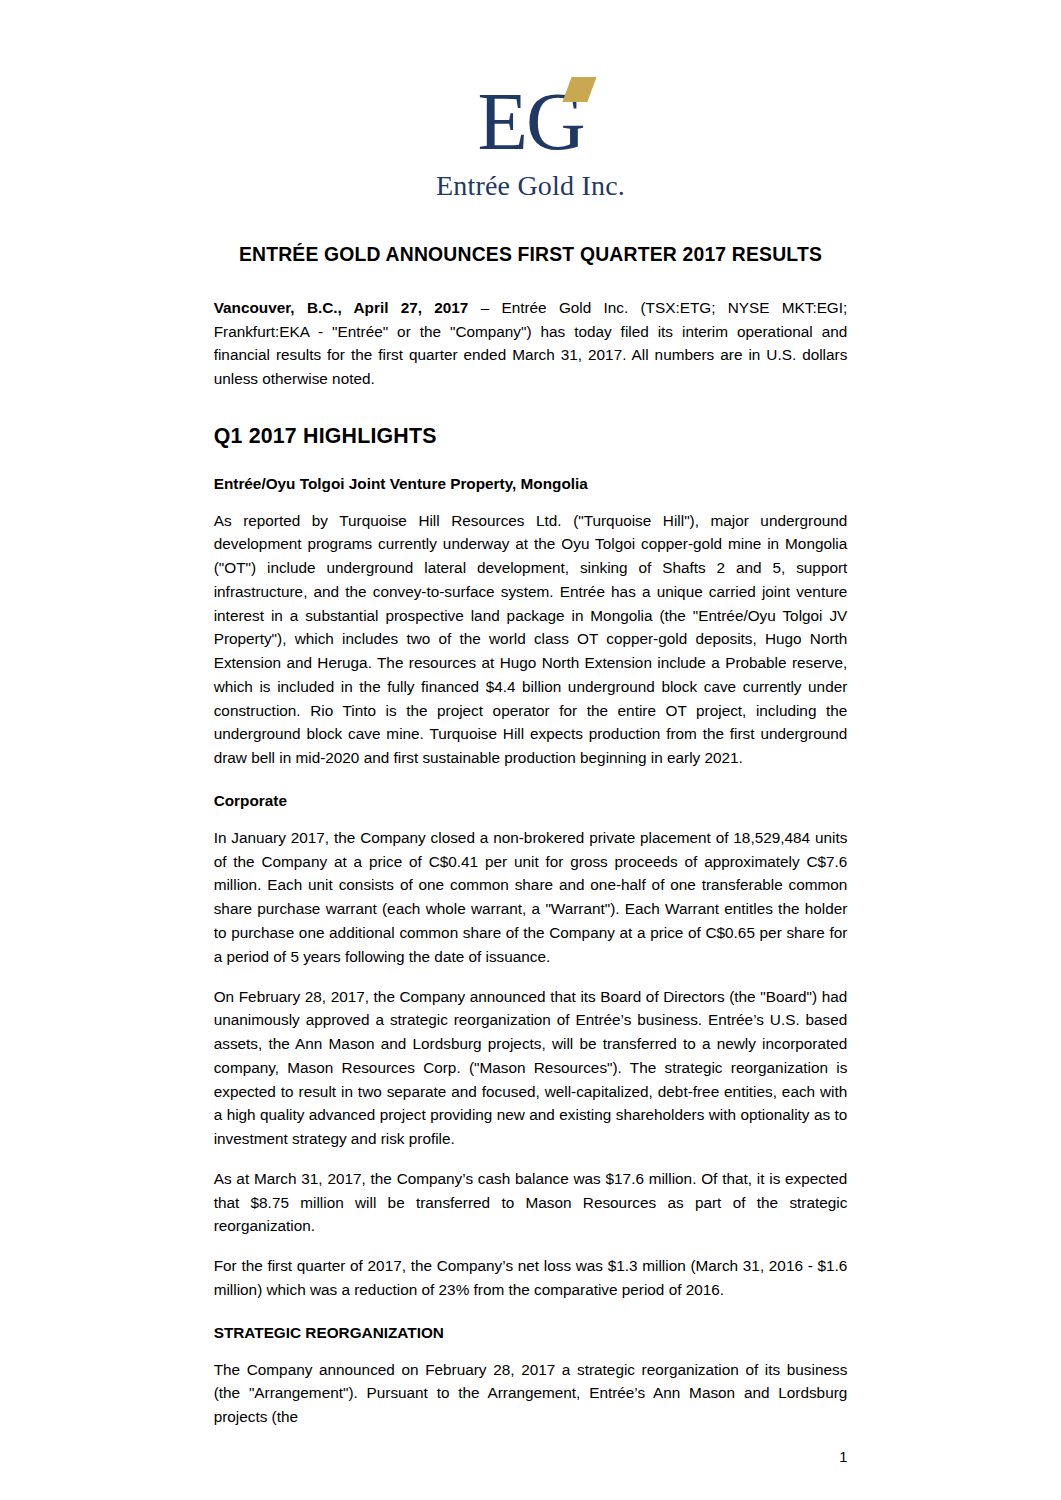E G
Entrée Gold Inc.
ENTRÉE GOLD ANNOUNCES FIRST QUARTER 2017 RESULTS
Vancouver, B.C., April 27, 2017 – Entrée Gold Inc. (TSX:ETG; NYSE MKT:EGI; Frankfurt:EKA - "Entrée" or the "Company") has today filed its interim operational and financial results for the first quarter ended March 31, 2017. All numbers are in U.S. dollars unless otherwise noted.
Q1 2017 HIGHLIGHTS
Entrée/Oyu Tolgoi Joint Venture Property, Mongolia
As reported by Turquoise Hill Resources Ltd. ("Turquoise Hill"), major underground development programs currently underway at the Oyu Tolgoi copper-gold mine in Mongolia ("OT") include underground lateral development, sinking of Shafts 2 and 5, support infrastructure, and the convey-to-surface system. Entrée has a unique carried joint venture interest in a substantial prospective land package in Mongolia (the "Entrée/Oyu Tolgoi JV Property"), which includes two of the world class OT copper-gold deposits, Hugo North Extension and Heruga. The resources at Hugo North Extension include a Probable reserve, which is included in the fully financed $4.4 billion underground block cave currently under construction. Rio Tinto is the project operator for the entire OT project, including the underground block cave mine. Turquoise Hill expects production from the first underground draw bell in mid-2020 and first sustainable production beginning in early 2021.
Corporate
In January 2017, the Company closed a non-brokered private placement of 18,529,484 units of the Company at a price of C$0.41 per unit for gross proceeds of approximately C$7.6 million. Each unit consists of one common share and one-half of one transferable common share purchase warrant (each whole warrant, a "Warrant"). Each Warrant entitles the holder to purchase one additional common share of the Company at a price of C$0.65 per share for a period of 5 years following the date of issuance.
On February 28, 2017, the Company announced that its Board of Directors (the "Board") had unanimously approved a strategic reorganization of Entrée’s business. Entrée’s U.S. based assets, the Ann Mason and Lordsburg projects, will be transferred to a newly incorporated company, Mason Resources Corp. ("Mason Resources"). The strategic reorganization is expected to result in two separate and focused, well-capitalized, debt-free entities, each with a high quality advanced project providing new and existing shareholders with optionality as to investment strategy and risk profile.
As at March 31, 2017, the Company’s cash balance was $17.6 million. Of that, it is expected that $8.75 million will be transferred to Mason Resources as part of the strategic reorganization.
For the first quarter of 2017, the Company’s net loss was $1.3 million (March 31, 2016 - $1.6 million) which was a reduction of 23% from the comparative period of 2016.
STRATEGIC REORGANIZATION
The Company announced on February 28, 2017 a strategic reorganization of its business (the "Arrangement"). Pursuant to the Arrangement, Entrée’s Ann Mason and Lordsburg projects (the
1